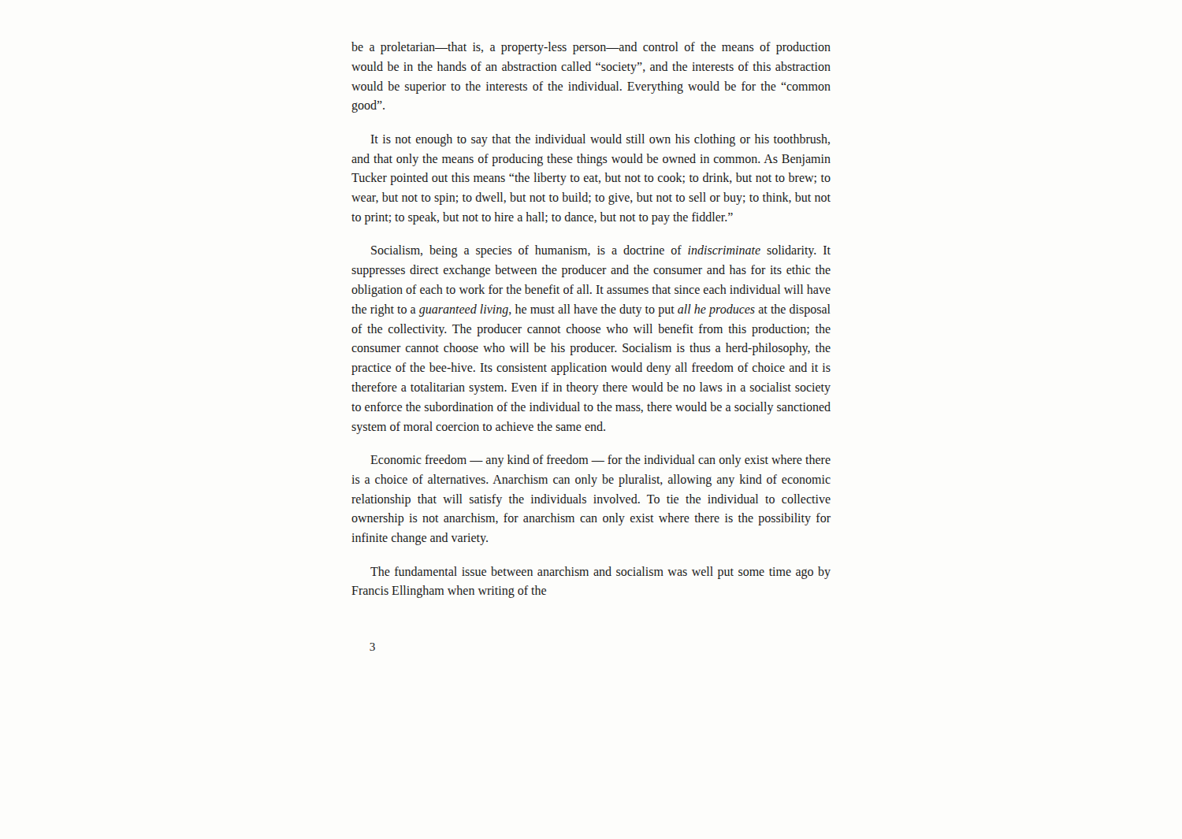be a proletarian—that is, a property-less person—and control of the means of production would be in the hands of an abstraction called “society”, and the interests of this abstraction would be superior to the interests of the individual. Everything would be for the “common good”.
It is not enough to say that the individual would still own his clothing or his toothbrush, and that only the means of producing these things would be owned in common. As Benjamin Tucker pointed out this means “the liberty to eat, but not to cook; to drink, but not to brew; to wear, but not to spin; to dwell, but not to build; to give, but not to sell or buy; to think, but not to print; to speak, but not to hire a hall; to dance, but not to pay the fiddler.”
Socialism, being a species of humanism, is a doctrine of indiscriminate solidarity. It suppresses direct exchange between the producer and the consumer and has for its ethic the obligation of each to work for the benefit of all. It assumes that since each individual will have the right to a guaranteed living, he must all have the duty to put all he produces at the disposal of the collectivity. The producer cannot choose who will benefit from this production; the consumer cannot choose who will be his producer. Socialism is thus a herd-philosophy, the practice of the bee-hive. Its consistent application would deny all freedom of choice and it is therefore a totalitarian system. Even if in theory there would be no laws in a socialist society to enforce the subordination of the individual to the mass, there would be a socially sanctioned system of moral coercion to achieve the same end.
Economic freedom — any kind of freedom — for the individual can only exist where there is a choice of alternatives. Anarchism can only be pluralist, allowing any kind of economic relationship that will satisfy the individuals involved. To tie the individual to collective ownership is not anarchism, for anarchism can only exist where there is the possibility for infinite change and variety.
The fundamental issue between anarchism and socialism was well put some time ago by Francis Ellingham when writing of the
3